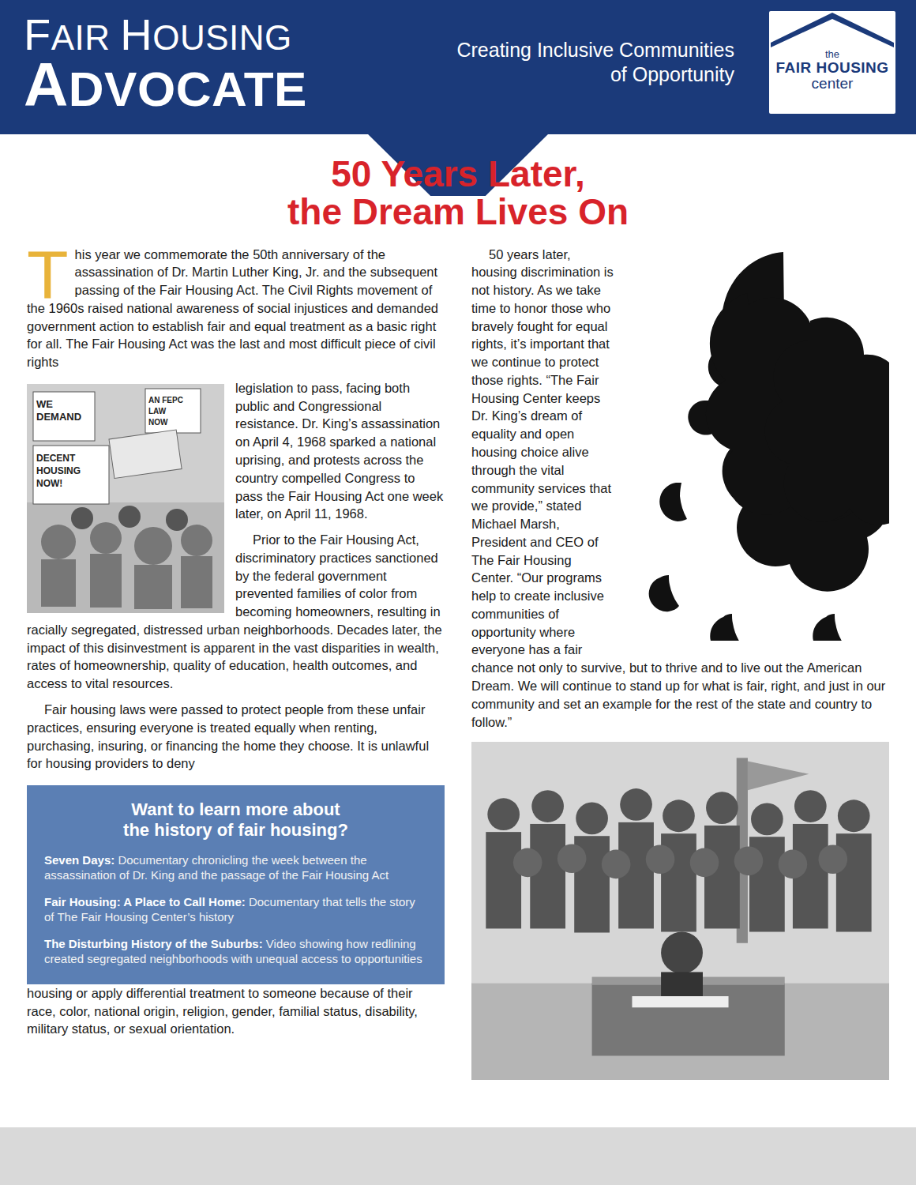Fair Housing
Advocate
Creating Inclusive Communities
of Opportunity
the
FAIR HOUSING
center
Winter 2018
50 Years Later,
the Dream Lives On
This year we commemorate the 50th anniversary of the assassination of Dr. Martin Luther King, Jr. and the subsequent passing of the Fair Housing Act. The Civil Rights movement of the 1960s raised national awareness of social injustices and demanded government action to establish fair and equal treatment as a basic right for all. The Fair Housing Act was the last and most difficult piece of civil rights
legislation to pass, facing both public and Congressional resistance. Dr. King’s assassination on April 4, 1968 sparked a national uprising, and protests across the country compelled Congress to pass the Fair Housing Act one week later, on April 11, 1968.
Prior to the Fair Housing Act, discriminatory practices sanctioned by the federal government prevented families of color from becoming homeowners, resulting in racially segregated, distressed urban neighborhoods. Decades later, the impact of this disinvestment is apparent in the vast disparities in wealth, rates of homeownership, quality of education, health outcomes, and access to vital resources.
Fair housing laws were passed to protect people from these unfair practices, ensuring everyone is treated equally when renting, purchasing, insuring, or financing the home they choose. It is unlawful for housing providers to deny
Want to learn more about
the history of fair housing?
Seven Days: Documentary chronicling the week between the assassination of Dr. King and the passage of the Fair Housing Act
Fair Housing: A Place to Call Home: Documentary that tells the story of The Fair Housing Center’s history
The Disturbing History of the Suburbs: Video showing how redlining created segregated neighborhoods with unequal access to opportunities
housing or apply differential treatment to someone because of their race, color, national origin, religion, gender, familial status, disability, military status, or sexual orientation.
50 years later, housing discrimination is not history. As we take time to honor those who bravely fought for equal rights, it’s important that we continue to protect those rights. “The Fair Housing Center keeps Dr. King’s dream of equality and open housing choice alive through the vital community services that we provide,” stated Michael Marsh, President and CEO of The Fair Housing Center. “Our programs help to create inclusive communities of opportunity where everyone has a fair chance not only to survive, but to thrive and to live out the American Dream. We will continue to stand up for what is fair, right, and just in our community and set an example for the rest of the state and country to follow.”